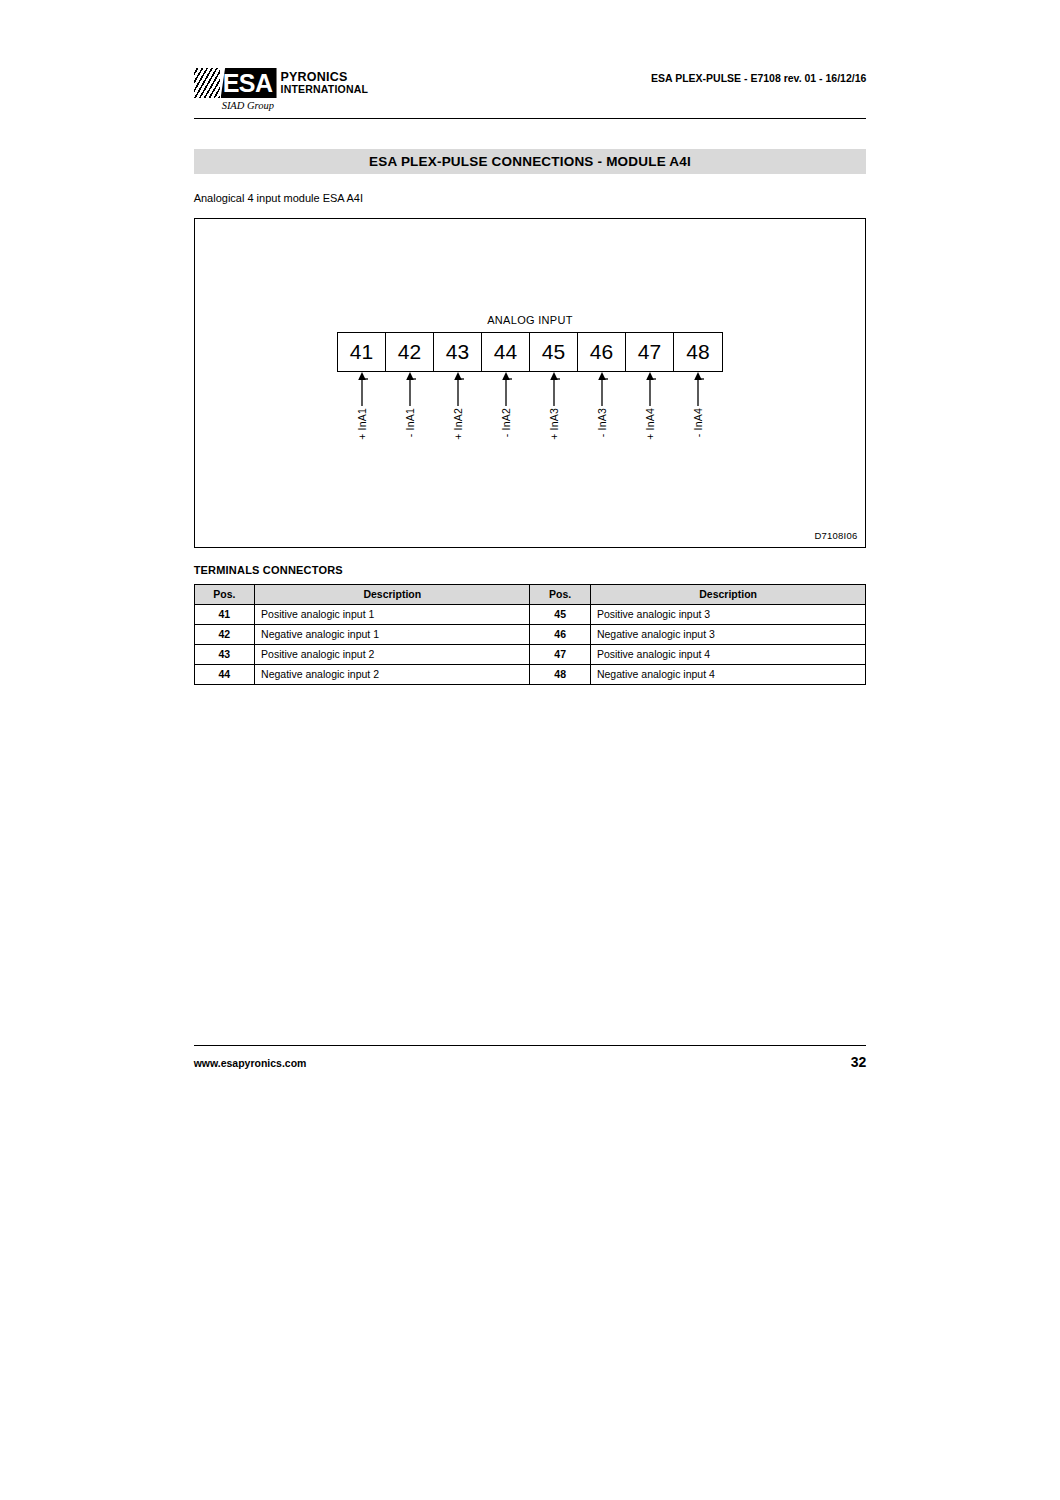ESA
PYRONICS INTERNATIONAL
SIAD Group
ESA PLEX-PULSE - E7108 rev. 01 - 16/12/16
ESA PLEX-PULSE CONNECTIONS - MODULE A4I
Analogical 4 input module ESA A4I
ANALOG INPUT
41
42
43
44
45
46
47
48
+ InA1
- InA1
+ InA2
- InA2
+ InA3
- InA3
+ InA4
- InA4
D7108I06
TERMINALS CONNECTORS
| Pos. | Description | Pos. | Description |
| --- | --- | --- | --- |
| 41 | Positive analogic input 1 | 45 | Positive analogic input 3 |
| 42 | Negative analogic input 1 | 46 | Negative analogic input 3 |
| 43 | Positive analogic input 2 | 47 | Positive analogic input 4 |
| 44 | Negative analogic input 2 | 48 | Negative analogic input 4 |
www.esapyronics.com 32